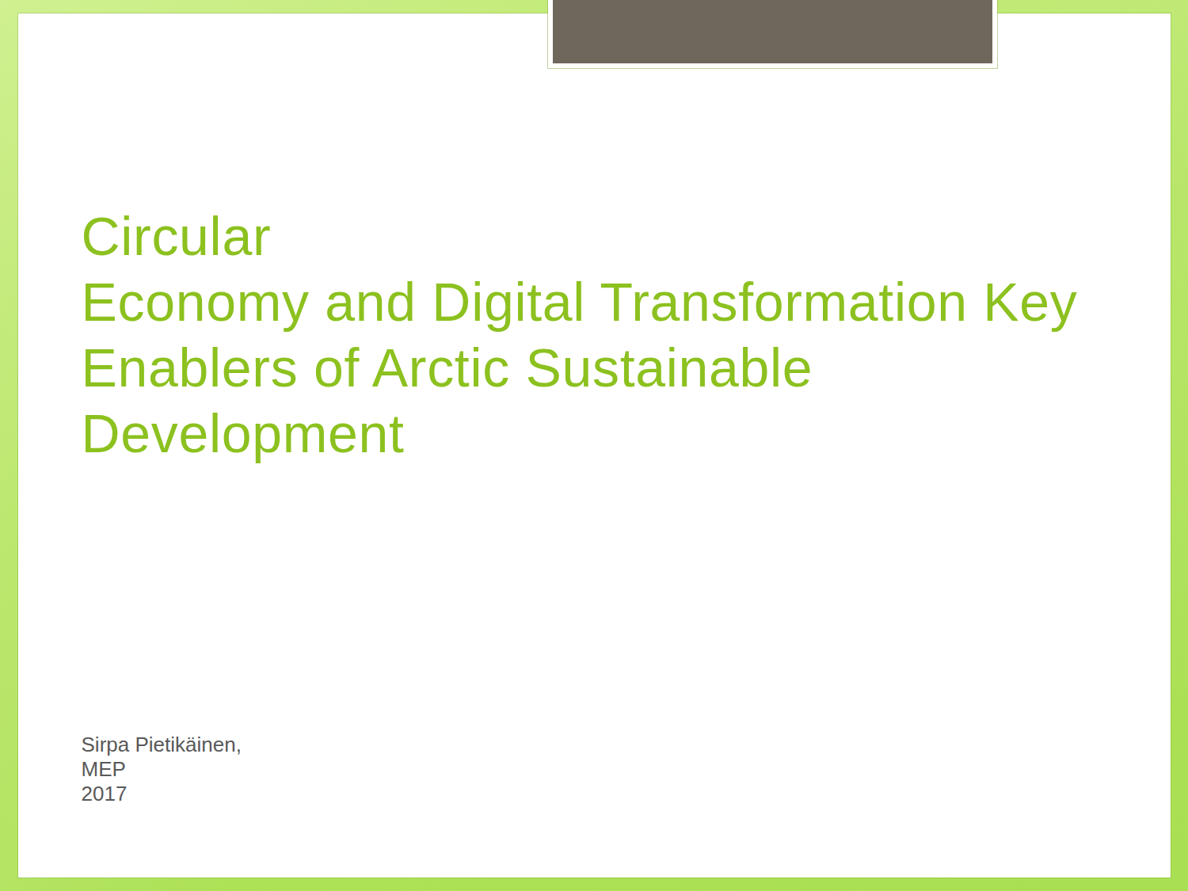Circular
Economy and Digital Transformation Key Enablers of Arctic Sustainable Development
Sirpa Pietikäinen,
MEP
2017